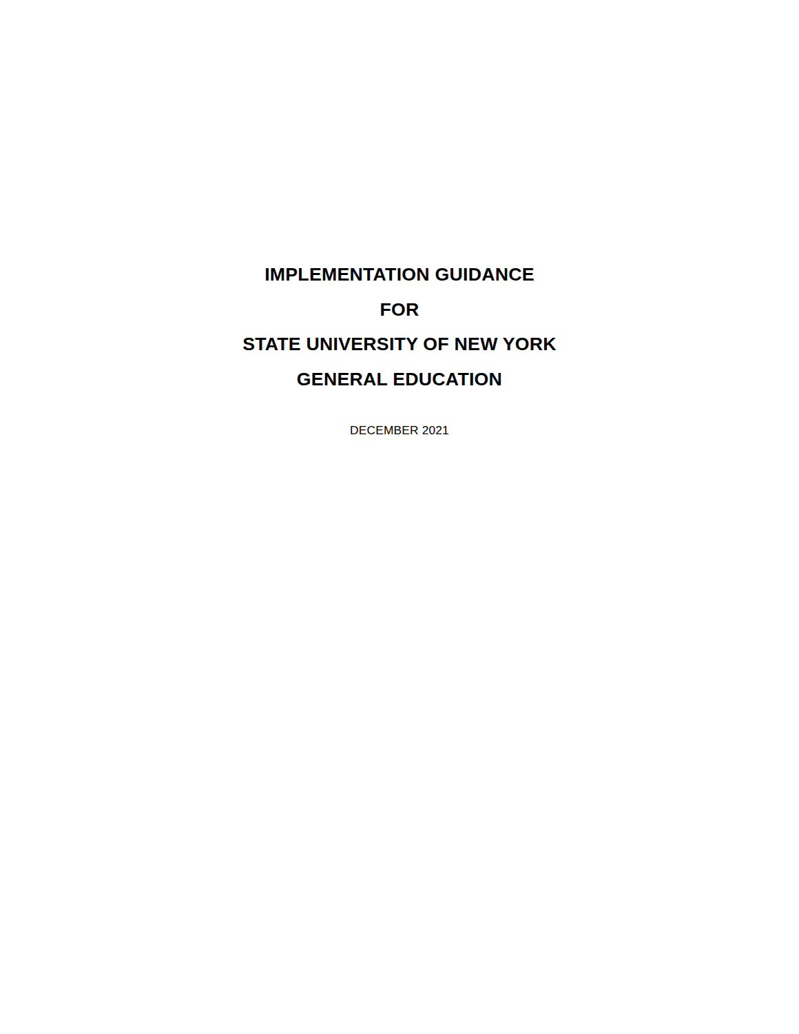IMPLEMENTATION GUIDANCE
FOR
STATE UNIVERSITY OF NEW YORK
GENERAL EDUCATION
DECEMBER 2021